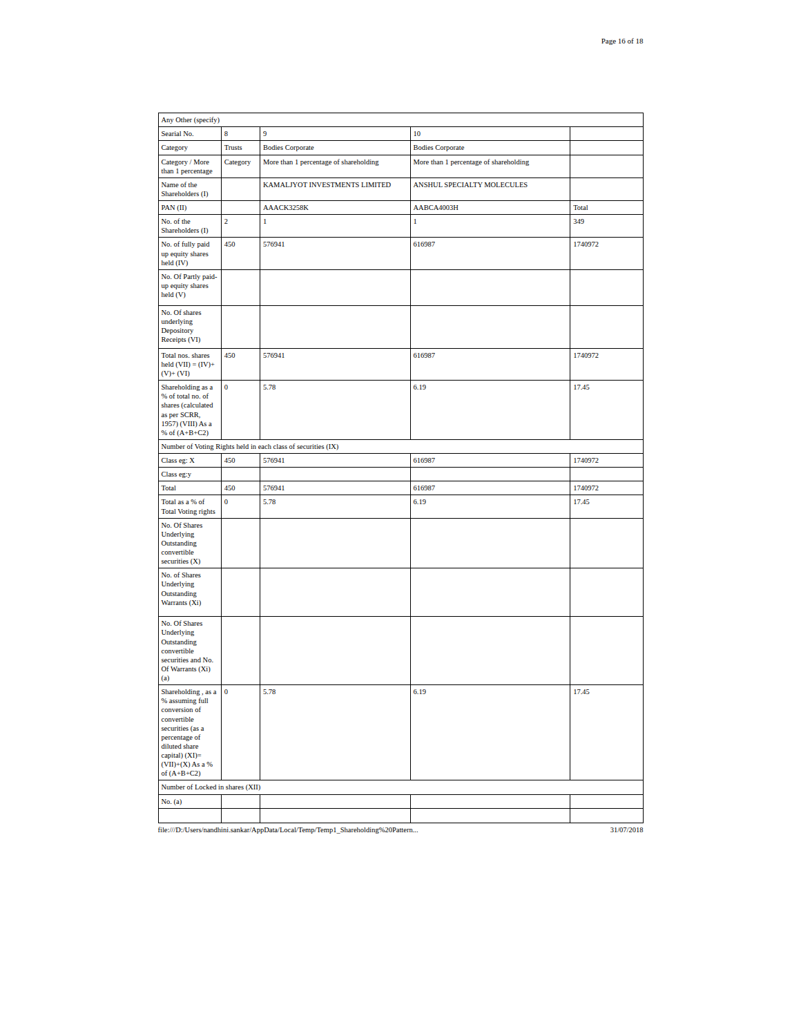Page 16 of 18
| Any Other (specify) |
| Searial No. | 8 | 9 | 10 | |
| Category | Trusts | Bodies Corporate | Bodies Corporate | |
| Category / More than 1 percentage | Category | More than 1 percentage of shareholding | More than 1 percentage of shareholding | |
| Name of the Shareholders (I) | | KAMALJYOT INVESTMENTS LIMITED | ANSHUL SPECIALTY MOLECULES | |
| PAN (II) | | AAACK3258K | AABCA4003H | Total |
| No. of the Shareholders (I) | 2 | 1 | 1 | 349 |
| No. of fully paid up equity shares held (IV) | 450 | 576941 | 616987 | 1740972 |
| No. Of Partly paid-up equity shares held (V) | | | | |
| No. Of shares underlying Depository Receipts (VI) | | | | |
| Total nos. shares held (VII) = (IV)+(V)+ (VI) | 450 | 576941 | 616987 | 1740972 |
| Shareholding as a % of total no. of shares (calculated as per SCRR, 1957) (VIII) As a % of (A+B+C2) | 0 | 5.78 | 6.19 | 17.45 |
| Number of Voting Rights held in each class of securities (IX) |
| Class eg: X | 450 | 576941 | 616987 | 1740972 |
| Class eg:y | | | | |
| Total | 450 | 576941 | 616987 | 1740972 |
| Total as a % of Total Voting rights | 0 | 5.78 | 6.19 | 17.45 |
| No. Of Shares Underlying Outstanding convertible securities (X) | | | | |
| No. of Shares Underlying Outstanding Warrants (Xi) | | | | |
| No. Of Shares Underlying Outstanding convertible securities and No. Of Warrants (Xi) (a) | | | | |
| Shareholding , as a % assuming full conversion of convertible securities (as a percentage of diluted share capital) (XI)= (VII)+(X) As a % of (A+B+C2) | 0 | 5.78 | 6.19 | 17.45 |
| Number of Locked in shares (XII) |
| No. (a) | | | | |
file:///D:/Users/nandhini.sankar/AppData/Local/Temp/Temp1_Shareholding%20Pattern...
31/07/2018